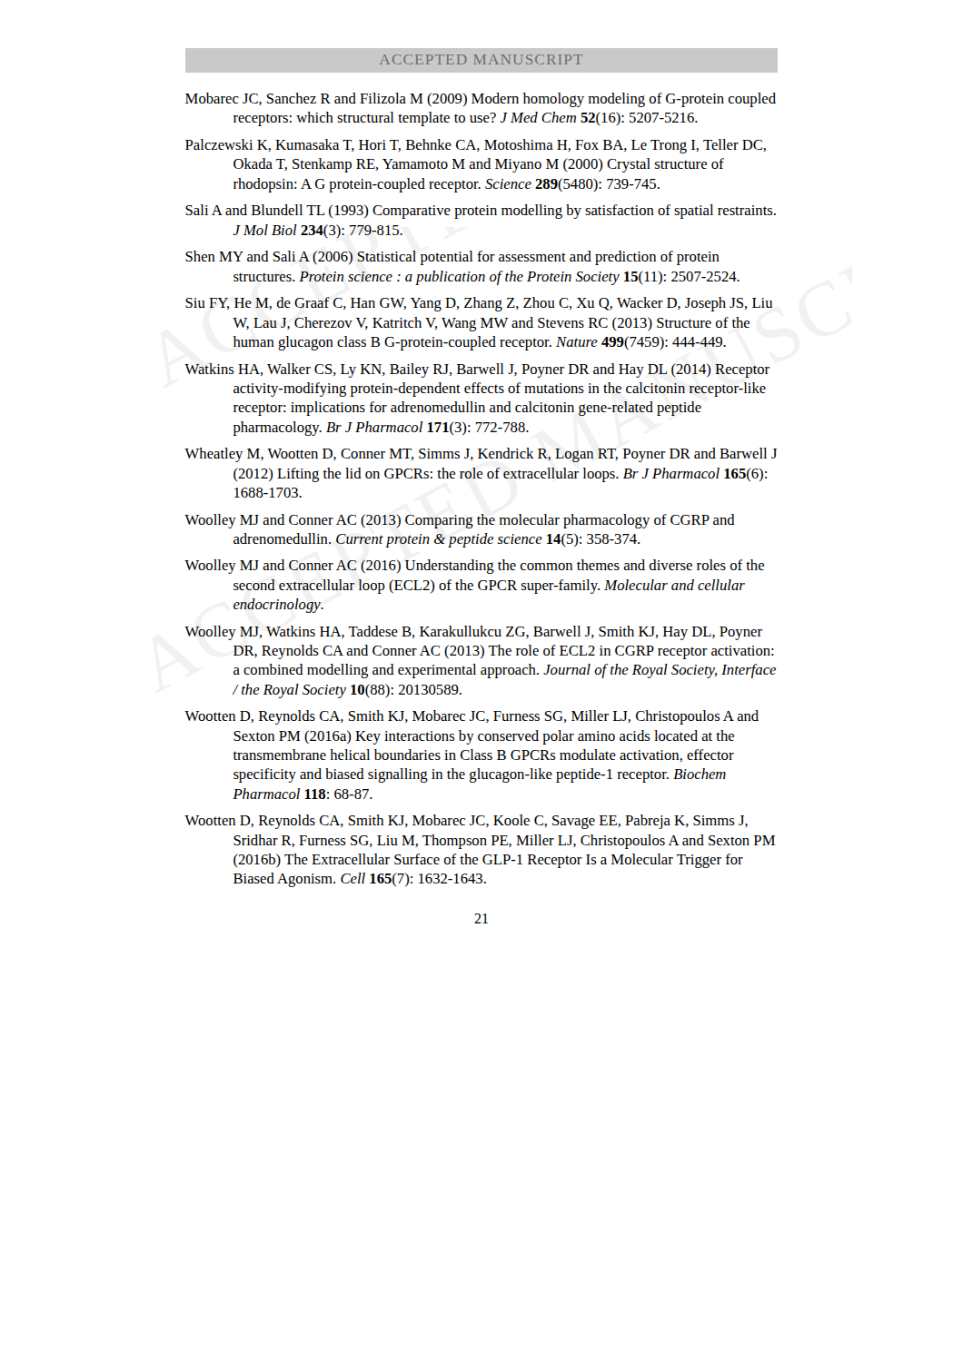ACCEPTED MANUSCRIPT
ACCEPTED MANUSCRIPT ACCEPTED MANUSCRIPT
Mobarec JC, Sanchez R and Filizola M (2009) Modern homology modeling of G-protein coupled receptors: which structural template to use? J Med Chem 52(16): 5207-5216.
Palczewski K, Kumasaka T, Hori T, Behnke CA, Motoshima H, Fox BA, Le Trong I, Teller DC, Okada T, Stenkamp RE, Yamamoto M and Miyano M (2000) Crystal structure of rhodopsin: A G protein-coupled receptor. Science 289(5480): 739-745.
Sali A and Blundell TL (1993) Comparative protein modelling by satisfaction of spatial restraints. J Mol Biol 234(3): 779-815.
Shen MY and Sali A (2006) Statistical potential for assessment and prediction of protein structures. Protein science : a publication of the Protein Society 15(11): 2507-2524.
Siu FY, He M, de Graaf C, Han GW, Yang D, Zhang Z, Zhou C, Xu Q, Wacker D, Joseph JS, Liu W, Lau J, Cherezov V, Katritch V, Wang MW and Stevens RC (2013) Structure of the human glucagon class B G-protein-coupled receptor. Nature 499(7459): 444-449.
Watkins HA, Walker CS, Ly KN, Bailey RJ, Barwell J, Poyner DR and Hay DL (2014) Receptor activity-modifying protein-dependent effects of mutations in the calcitonin receptor-like receptor: implications for adrenomedullin and calcitonin gene-related peptide pharmacology. Br J Pharmacol 171(3): 772-788.
Wheatley M, Wootten D, Conner MT, Simms J, Kendrick R, Logan RT, Poyner DR and Barwell J (2012) Lifting the lid on GPCRs: the role of extracellular loops. Br J Pharmacol 165(6): 1688-1703.
Woolley MJ and Conner AC (2013) Comparing the molecular pharmacology of CGRP and adrenomedullin. Current protein & peptide science 14(5): 358-374.
Woolley MJ and Conner AC (2016) Understanding the common themes and diverse roles of the second extracellular loop (ECL2) of the GPCR super-family. Molecular and cellular endocrinology.
Woolley MJ, Watkins HA, Taddese B, Karakullukcu ZG, Barwell J, Smith KJ, Hay DL, Poyner DR, Reynolds CA and Conner AC (2013) The role of ECL2 in CGRP receptor activation: a combined modelling and experimental approach. Journal of the Royal Society, Interface / the Royal Society 10(88): 20130589.
Wootten D, Reynolds CA, Smith KJ, Mobarec JC, Furness SG, Miller LJ, Christopoulos A and Sexton PM (2016a) Key interactions by conserved polar amino acids located at the transmembrane helical boundaries in Class B GPCRs modulate activation, effector specificity and biased signalling in the glucagon-like peptide-1 receptor. Biochem Pharmacol 118: 68-87.
Wootten D, Reynolds CA, Smith KJ, Mobarec JC, Koole C, Savage EE, Pabreja K, Simms J, Sridhar R, Furness SG, Liu M, Thompson PE, Miller LJ, Christopoulos A and Sexton PM (2016b) The Extracellular Surface of the GLP-1 Receptor Is a Molecular Trigger for Biased Agonism. Cell 165(7): 1632-1643.
21